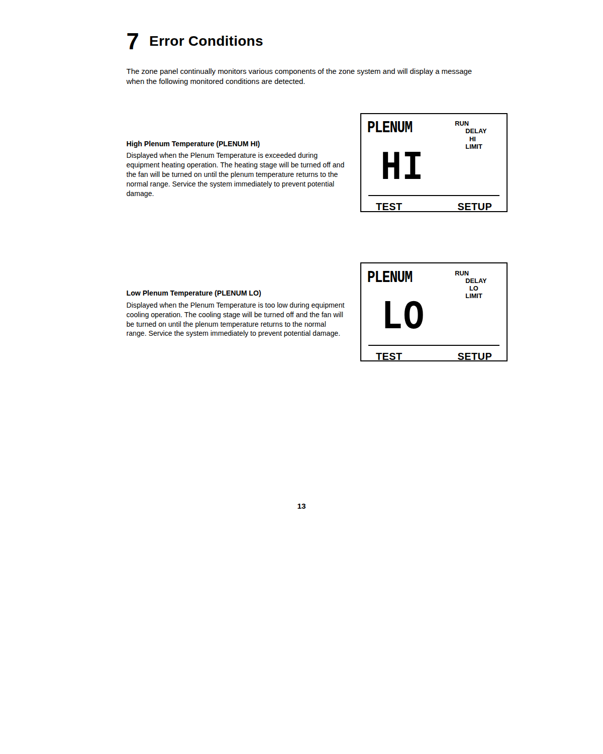7 Error Conditions
The zone panel continually monitors various components of the zone system and will display a message when the following monitored conditions are detected.
High Plenum Temperature (PLENUM HI)
Displayed when the Plenum Temperature is exceeded during equipment heating operation. The heating stage will be turned off and the fan will be turned on until the plenum temperature returns to the normal range. Service the system immediately to prevent potential damage.
PLENUM
RUN
DELAY
HI
LIMIT
HI
TEST SETUP
Low Plenum Temperature (PLENUM LO)
Displayed when the Plenum Temperature is too low during equipment cooling operation. The cooling stage will be turned off and the fan will be turned on until the plenum temperature returns to the normal range. Service the system immediately to prevent potential damage.
PLENUM
RUN
DELAY
LO
LIMIT
LO
TEST SETUP
13